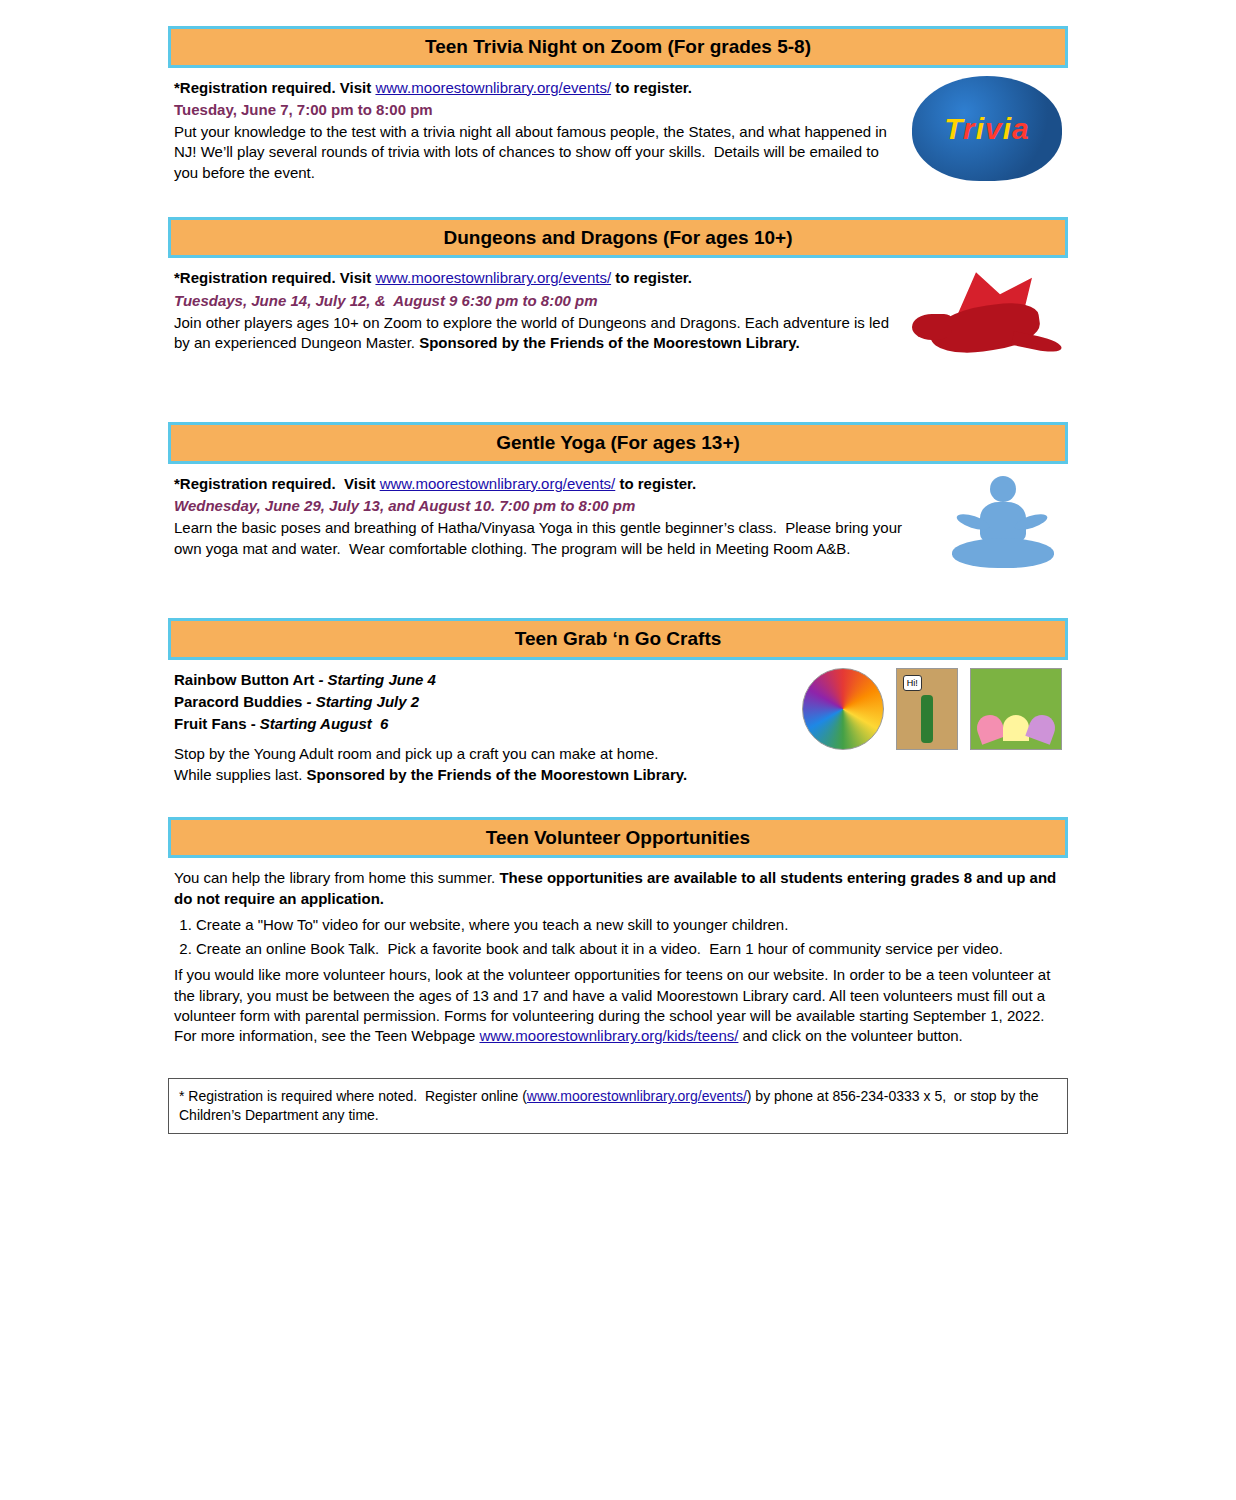Teen Trivia Night on Zoom (For grades 5-8)
Trivia
*Registration required. Visit www.moorestownlibrary.org/events/ to register.
Tuesday, June 7, 7:00 pm to 8:00 pm
Put your knowledge to the test with a trivia night all about famous people, the States, and what happened in NJ! We’ll play several rounds of trivia with lots of chances to show off your skills. Details will be emailed to you before the event.
Dungeons and Dragons (For ages 10+)
*Registration required. Visit www.moorestownlibrary.org/events/ to register.
Tuesdays, June 14, July 12, & August 9 6:30 pm to 8:00 pm
Join other players ages 10+ on Zoom to explore the world of Dungeons and Dragons. Each adventure is led by an experienced Dungeon Master. Sponsored by the Friends of the Moorestown Library.
Gentle Yoga (For ages 13+)
*Registration required. Visit www.moorestownlibrary.org/events/ to register.
Wednesday, June 29, July 13, and August 10. 7:00 pm to 8:00 pm
Learn the basic poses and breathing of Hatha/Vinyasa Yoga in this gentle beginner’s class. Please bring your own yoga mat and water. Wear comfortable clothing. The program will be held in Meeting Room A&B.
Teen Grab ‘n Go Crafts
Hi!
Rainbow Button Art - Starting June 4
Paracord Buddies - Starting July 2
Fruit Fans - Starting August 6
Stop by the Young Adult room and pick up a craft you can make at home.
While supplies last. Sponsored by the Friends of the Moorestown Library.
Teen Volunteer Opportunities
You can help the library from home this summer. These opportunities are available to all students entering grades 8 and up and do not require an application.
Create a "How To" video for our website, where you teach a new skill to younger children.
Create an online Book Talk. Pick a favorite book and talk about it in a video. Earn 1 hour of community service per video.
If you would like more volunteer hours, look at the volunteer opportunities for teens on our website. In order to be a teen volunteer at the library, you must be between the ages of 13 and 17 and have a valid Moorestown Library card. All teen volunteers must fill out a volunteer form with parental permission. Forms for volunteering during the school year will be available starting September 1, 2022. For more information, see the Teen Webpage www.moorestownlibrary.org/kids/teens/ and click on the volunteer button.
* Registration is required where noted. Register online (www.moorestownlibrary.org/events/) by phone at 856-234-0333 x 5, or stop by the Children’s Department any time.